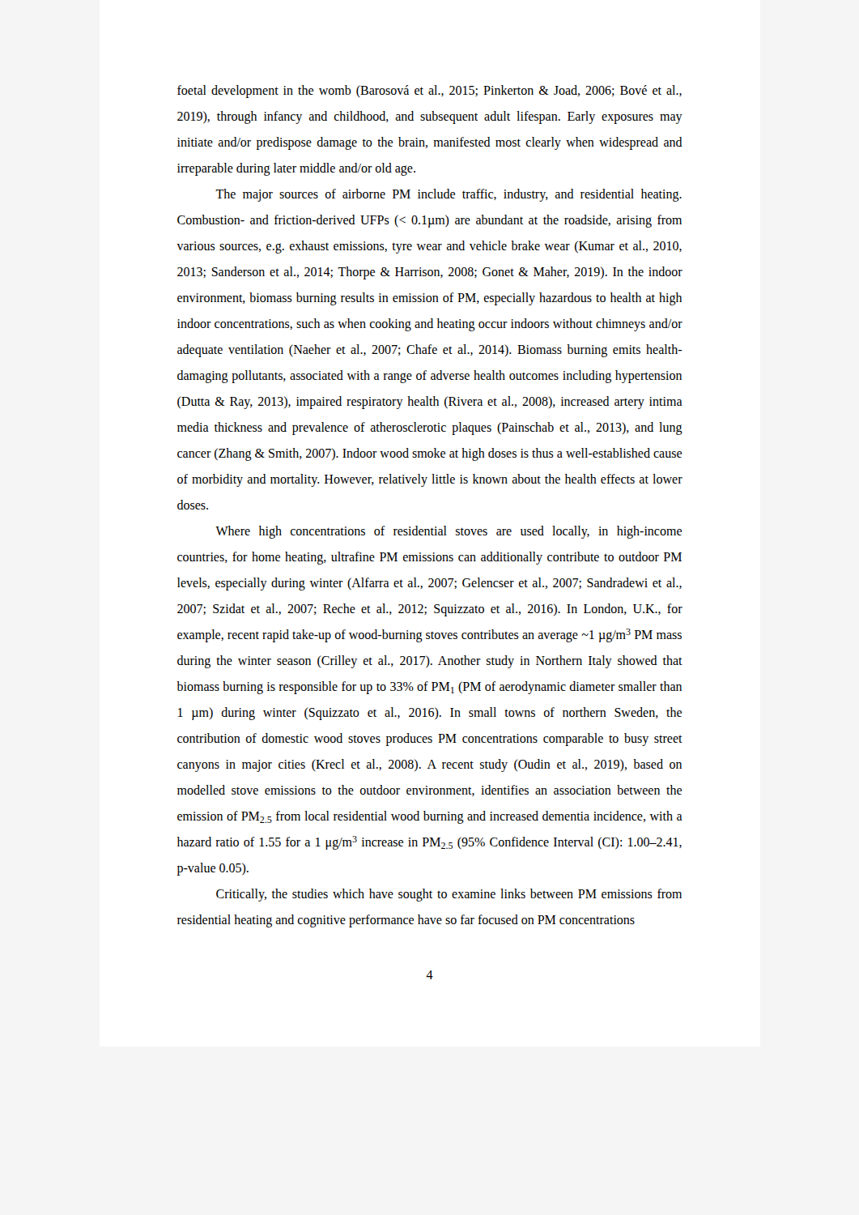foetal development in the womb (Barosová et al., 2015; Pinkerton & Joad, 2006; Bové et al., 2019), through infancy and childhood, and subsequent adult lifespan. Early exposures may initiate and/or predispose damage to the brain, manifested most clearly when widespread and irreparable during later middle and/or old age.
The major sources of airborne PM include traffic, industry, and residential heating. Combustion- and friction-derived UFPs (< 0.1µm) are abundant at the roadside, arising from various sources, e.g. exhaust emissions, tyre wear and vehicle brake wear (Kumar et al., 2010, 2013; Sanderson et al., 2014; Thorpe & Harrison, 2008; Gonet & Maher, 2019). In the indoor environment, biomass burning results in emission of PM, especially hazardous to health at high indoor concentrations, such as when cooking and heating occur indoors without chimneys and/or adequate ventilation (Naeher et al., 2007; Chafe et al., 2014). Biomass burning emits health-damaging pollutants, associated with a range of adverse health outcomes including hypertension (Dutta & Ray, 2013), impaired respiratory health (Rivera et al., 2008), increased artery intima media thickness and prevalence of atherosclerotic plaques (Painschab et al., 2013), and lung cancer (Zhang & Smith, 2007). Indoor wood smoke at high doses is thus a well-established cause of morbidity and mortality. However, relatively little is known about the health effects at lower doses.
Where high concentrations of residential stoves are used locally, in high-income countries, for home heating, ultrafine PM emissions can additionally contribute to outdoor PM levels, especially during winter (Alfarra et al., 2007; Gelencser et al., 2007; Sandradewi et al., 2007; Szidat et al., 2007; Reche et al., 2012; Squizzato et al., 2016). In London, U.K., for example, recent rapid take-up of wood-burning stoves contributes an average ~1 µg/m3 PM mass during the winter season (Crilley et al., 2017). Another study in Northern Italy showed that biomass burning is responsible for up to 33% of PM1 (PM of aerodynamic diameter smaller than 1 µm) during winter (Squizzato et al., 2016). In small towns of northern Sweden, the contribution of domestic wood stoves produces PM concentrations comparable to busy street canyons in major cities (Krecl et al., 2008). A recent study (Oudin et al., 2019), based on modelled stove emissions to the outdoor environment, identifies an association between the emission of PM2.5 from local residential wood burning and increased dementia incidence, with a hazard ratio of 1.55 for a 1 μg/m3 increase in PM2.5 (95% Confidence Interval (CI): 1.00–2.41, p-value 0.05).
Critically, the studies which have sought to examine links between PM emissions from residential heating and cognitive performance have so far focused on PM concentrations
4